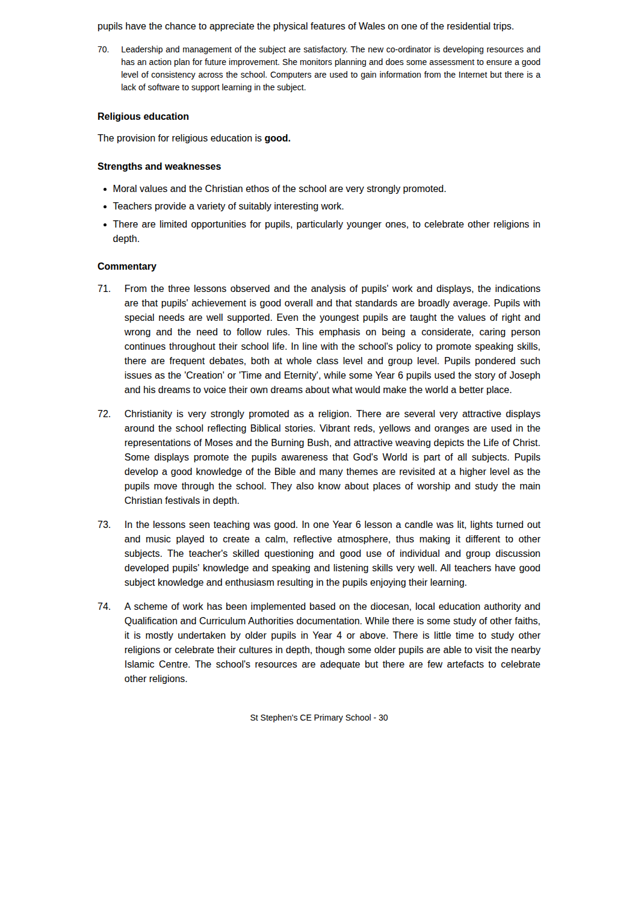pupils have the chance to appreciate the physical features of Wales on one of the residential trips.
70.
Leadership and management of the subject are satisfactory. The new co-ordinator is developing resources and has an action plan for future improvement. She monitors planning and does some assessment to ensure a good level of consistency across the school. Computers are used to gain information from the Internet but there is a lack of software to support learning in the subject.
Religious education
The provision for religious education is good.
Strengths and weaknesses
Moral values and the Christian ethos of the school are very strongly promoted.
Teachers provide a variety of suitably interesting work.
There are limited opportunities for pupils, particularly younger ones, to celebrate other religions in depth.
Commentary
71.
From the three lessons observed and the analysis of pupils' work and displays, the indications are that pupils' achievement is good overall and that standards are broadly average. Pupils with special needs are well supported. Even the youngest pupils are taught the values of right and wrong and the need to follow rules. This emphasis on being a considerate, caring person continues throughout their school life. In line with the school's policy to promote speaking skills, there are frequent debates, both at whole class level and group level. Pupils pondered such issues as the 'Creation' or 'Time and Eternity', while some Year 6 pupils used the story of Joseph and his dreams to voice their own dreams about what would make the world a better place.
72.
Christianity is very strongly promoted as a religion. There are several very attractive displays around the school reflecting Biblical stories. Vibrant reds, yellows and oranges are used in the representations of Moses and the Burning Bush, and attractive weaving depicts the Life of Christ. Some displays promote the pupils awareness that God's World is part of all subjects. Pupils develop a good knowledge of the Bible and many themes are revisited at a higher level as the pupils move through the school. They also know about places of worship and study the main Christian festivals in depth.
73.
In the lessons seen teaching was good. In one Year 6 lesson a candle was lit, lights turned out and music played to create a calm, reflective atmosphere, thus making it different to other subjects. The teacher's skilled questioning and good use of individual and group discussion developed pupils' knowledge and speaking and listening skills very well. All teachers have good subject knowledge and enthusiasm resulting in the pupils enjoying their learning.
74.
A scheme of work has been implemented based on the diocesan, local education authority and Qualification and Curriculum Authorities documentation. While there is some study of other faiths, it is mostly undertaken by older pupils in Year 4 or above. There is little time to study other religions or celebrate their cultures in depth, though some older pupils are able to visit the nearby Islamic Centre. The school's resources are adequate but there are few artefacts to celebrate other religions.
St Stephen's CE Primary School - 30